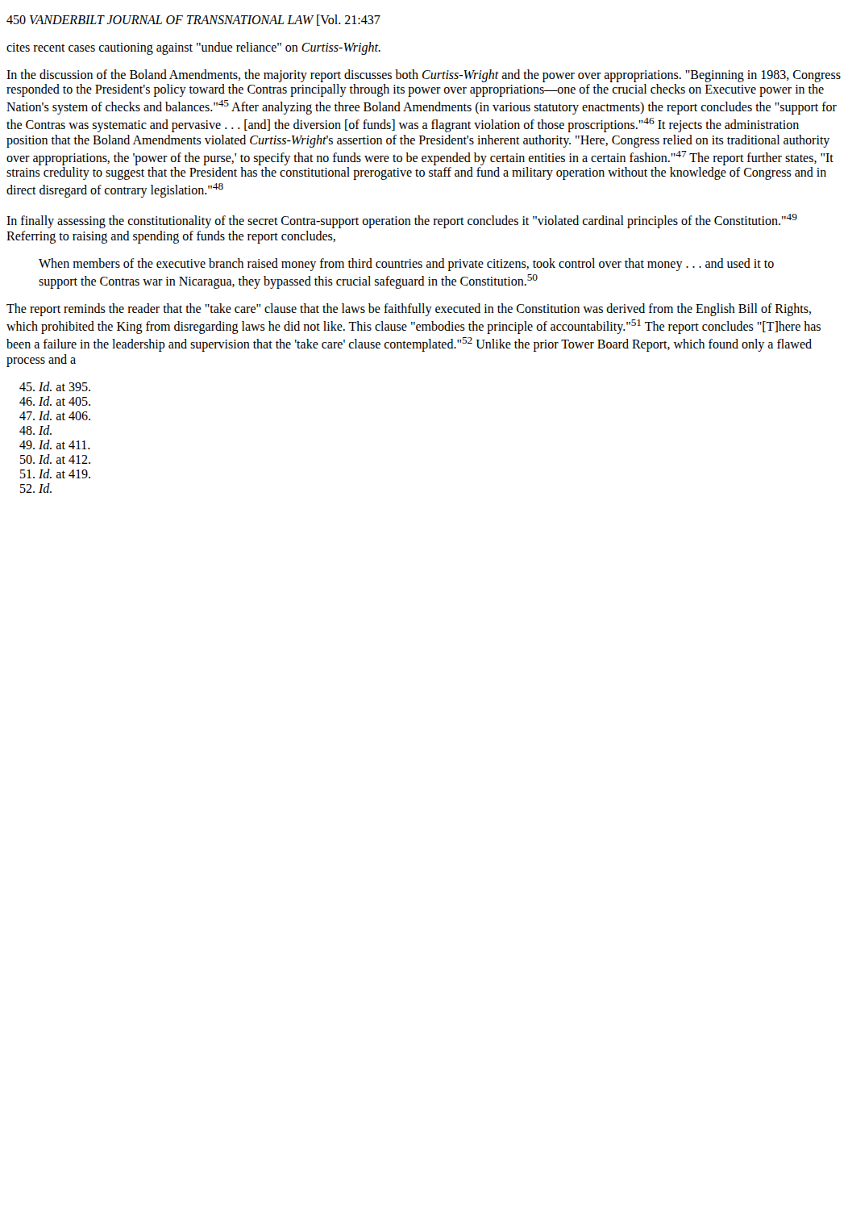450 VANDERBILT JOURNAL OF TRANSNATIONAL LAW [Vol. 21:437
cites recent cases cautioning against "undue reliance" on Curtiss-Wright.
In the discussion of the Boland Amendments, the majority report discusses both Curtiss-Wright and the power over appropriations. "Beginning in 1983, Congress responded to the President's policy toward the Contras principally through its power over appropriations—one of the crucial checks on Executive power in the Nation's system of checks and balances."45 After analyzing the three Boland Amendments (in various statutory enactments) the report concludes the "support for the Contras was systematic and pervasive . . . [and] the diversion [of funds] was a flagrant violation of those proscriptions."46 It rejects the administration position that the Boland Amendments violated Curtiss-Wright's assertion of the President's inherent authority. "Here, Congress relied on its traditional authority over appropriations, the 'power of the purse,' to specify that no funds were to be expended by certain entities in a certain fashion."47 The report further states, "It strains credulity to suggest that the President has the constitutional prerogative to staff and fund a military operation without the knowledge of Congress and in direct disregard of contrary legislation."48
In finally assessing the constitutionality of the secret Contra-support operation the report concludes it "violated cardinal principles of the Constitution."49 Referring to raising and spending of funds the report concludes,
When members of the executive branch raised money from third countries and private citizens, took control over that money . . . and used it to support the Contras war in Nicaragua, they bypassed this crucial safeguard in the Constitution.50
The report reminds the reader that the "take care" clause that the laws be faithfully executed in the Constitution was derived from the English Bill of Rights, which prohibited the King from disregarding laws he did not like. This clause "embodies the principle of accountability."51 The report concludes "[T]here has been a failure in the leadership and supervision that the 'take care' clause contemplated."52 Unlike the prior Tower Board Report, which found only a flawed process and a
Id. at 395.
Id. at 405.
Id. at 406.
Id.
Id. at 411.
Id. at 412.
Id. at 419.
Id.